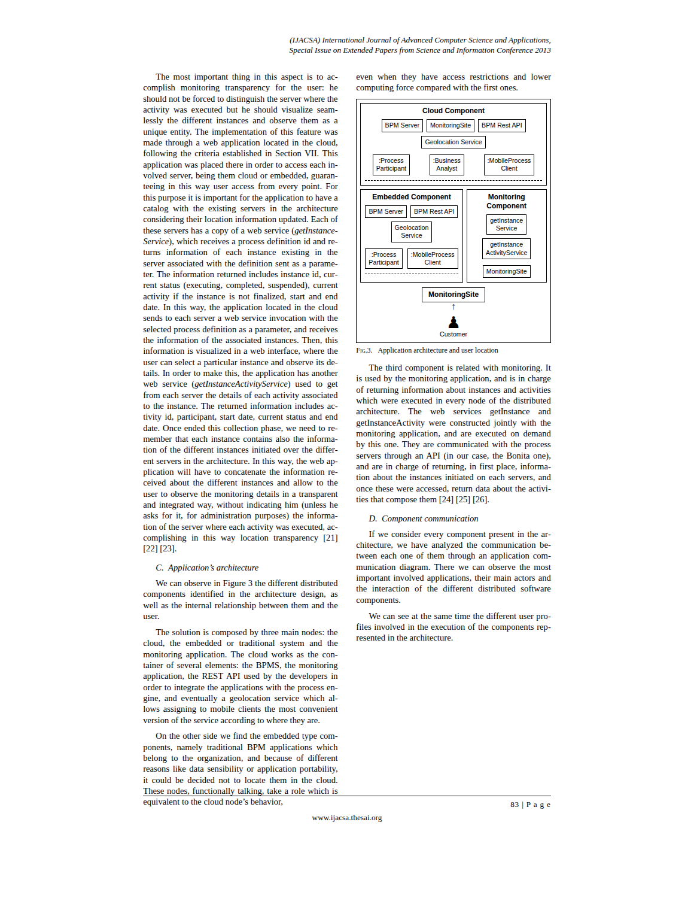(IJACSA) International Journal of Advanced Computer Science and Applications,
Special Issue on Extended Papers from Science and Information Conference 2013
The most important thing in this aspect is to accomplish monitoring transparency for the user: he should not be forced to distinguish the server where the activity was executed but he should visualize seamlessly the different instances and observe them as a unique entity. The implementation of this feature was made through a web application located in the cloud, following the criteria established in Section VII. This application was placed there in order to access each involved server, being them cloud or embedded, guaranteeing in this way user access from every point. For this purpose it is important for the application to have a catalog with the existing servers in the architecture considering their location information updated. Each of these servers has a copy of a web service (getInstanceService), which receives a process definition id and returns information of each instance existing in the server associated with the definition sent as a parameter. The information returned includes instance id, current status (executing, completed, suspended), current activity if the instance is not finalized, start and end date. In this way, the application located in the cloud sends to each server a web service invocation with the selected process definition as a parameter, and receives the information of the associated instances. Then, this information is visualized in a web interface, where the user can select a particular instance and observe its details. In order to make this, the application has another web service (getInstanceActivityService) used to get from each server the details of each activity associated to the instance. The returned information includes activity id, participant, start date, current status and end date. Once ended this collection phase, we need to remember that each instance contains also the information of the different instances initiated over the different servers in the architecture. In this way, the web application will have to concatenate the information received about the different instances and allow to the user to observe the monitoring details in a transparent and integrated way, without indicating him (unless he asks for it, for administration purposes) the information of the server where each activity was executed, accomplishing in this way location transparency [21] [22] [23].
C. Application’s architecture
We can observe in Figure 3 the different distributed components identified in the architecture design, as well as the internal relationship between them and the user.
The solution is composed by three main nodes: the cloud, the embedded or traditional system and the monitoring application. The cloud works as the container of several elements: the BPMS, the monitoring application, the REST API used by the developers in order to integrate the applications with the process engine, and eventually a geolocation service which allows assigning to mobile clients the most convenient version of the service according to where they are.
On the other side we find the embedded type components, namely traditional BPM applications which belong to the organization, and because of different reasons like data sensibility or application portability, it could be decided not to locate them in the cloud. These nodes, functionally talking, take a role which is equivalent to the cloud node’s behavior,
even when they have access restrictions and lower computing force compared with the first ones.
Cloud Component
BPM Server MonitoringSite BPM Rest API Geolocation Service
:Process
Participant :Business
Analyst :MobileProcess
Client
Embedded Component
BPM Server BPM Rest API Geolocation
Service
:Process
Participant :MobileProcess
Client
Monitoring Component
getInstance
Service getInstance
ActivityService
MonitoringSite
MonitoringSite
↑
♟
Customer
Fig.3. Application architecture and user location
The third component is related with monitoring. It is used by the monitoring application, and is in charge of returning information about instances and activities which were executed in every node of the distributed architecture. The web services getInstance and getInstanceActivity were constructed jointly with the monitoring application, and are executed on demand by this one. They are communicated with the process servers through an API (in our case, the Bonita one), and are in charge of returning, in first place, information about the instances initiated on each servers, and once these were accessed, return data about the activities that compose them [24] [25] [26].
D. Component communication
If we consider every component present in the architecture, we have analyzed the communication between each one of them through an application communication diagram. There we can observe the most important involved applications, their main actors and the interaction of the different distributed software components.
We can see at the same time the different user profiles involved in the execution of the components represented in the architecture.
83 | P a g e
www.ijacsa.thesai.org